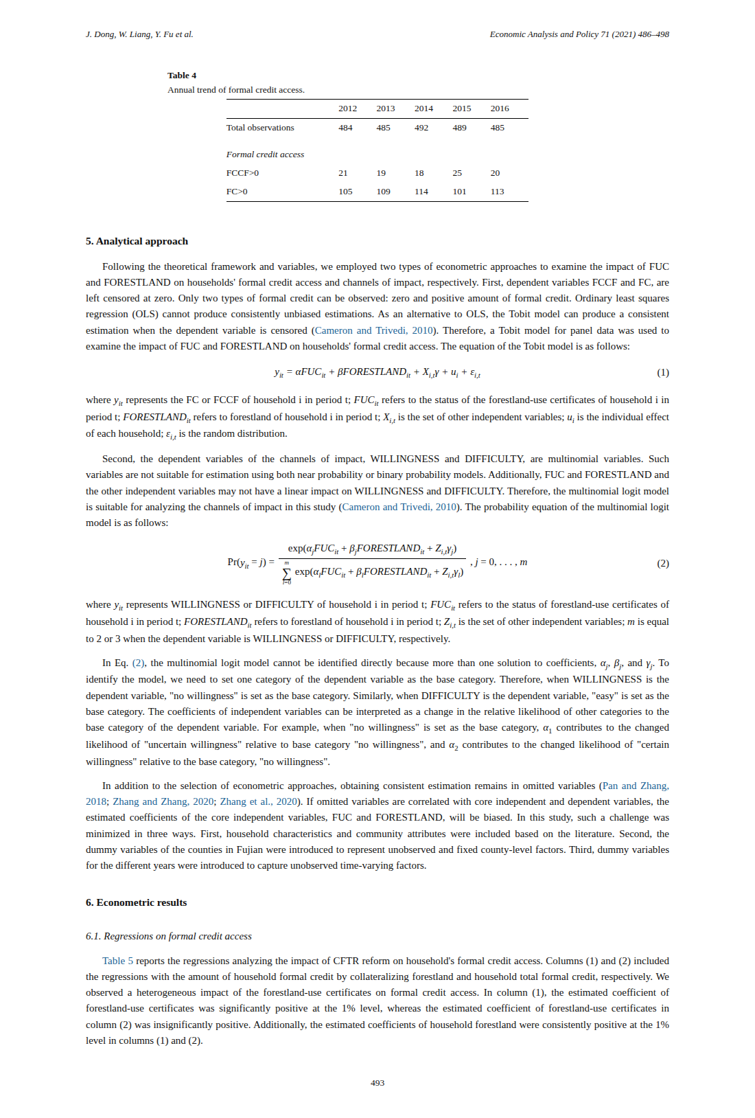J. Dong, W. Liang, Y. Fu et al.
Economic Analysis and Policy 71 (2021) 486–498
Table 4
Annual trend of formal credit access.
| | 2012 | 2013 | 2014 | 2015 | 2016 |
| --- | --- | --- | --- | --- | --- |
| Total observations | 484 | 485 | 492 | 489 | 485 |
| Formal credit access |
| FCCF>0 | 21 | 19 | 18 | 25 | 20 |
| FC>0 | 105 | 109 | 114 | 101 | 113 |
5. Analytical approach
Following the theoretical framework and variables, we employed two types of econometric approaches to examine the impact of FUC and FORESTLAND on households' formal credit access and channels of impact, respectively. First, dependent variables FCCF and FC, are left censored at zero. Only two types of formal credit can be observed: zero and positive amount of formal credit. Ordinary least squares regression (OLS) cannot produce consistently unbiased estimations. As an alternative to OLS, the Tobit model can produce a consistent estimation when the dependent variable is censored (Cameron and Trivedi, 2010). Therefore, a Tobit model for panel data was used to examine the impact of FUC and FORESTLAND on households' formal credit access. The equation of the Tobit model is as follows:
yit = α FUCit + β FORESTLANDit + Xi,tγ + ui + εi,t
(1)
where yit represents the FC or FCCF of household i in period t; FUCit refers to the status of the forestland-use certificates of household i in period t; FORESTLANDit refers to forestland of household i in period t; Xi,t is the set of other independent variables; ui is the individual effect of each household; εi,t is the random distribution.
Second, the dependent variables of the channels of impact, WILLINGNESS and DIFFICULTY, are multinomial variables. Such variables are not suitable for estimation using both near probability or binary probability models. Additionally, FUC and FORESTLAND and the other independent variables may not have a linear impact on WILLINGNESS and DIFFICULTY. Therefore, the multinomial logit model is suitable for analyzing the channels of impact in this study (Cameron and Trivedi, 2010). The probability equation of the multinomial logit model is as follows:
Pr(yit = j) = exp(αjFUCit + βjFORESTLANDit + Zi,tγj) m ∑ l=0 exp(αlFUCit + βlFORESTLANDit + Zi,tγl) , j = 0, . . . , m
(2)
where yit represents WILLINGNESS or DIFFICULTY of household i in period t; FUCit refers to the status of forestland-use certificates of household i in period t; FORESTLANDit refers to forestland of household i in period t; Zi,t is the set of other independent variables; m is equal to 2 or 3 when the dependent variable is WILLINGNESS or DIFFICULTY, respectively.
In Eq. (2), the multinomial logit model cannot be identified directly because more than one solution to coefficients, αj, βj, and γj. To identify the model, we need to set one category of the dependent variable as the base category. Therefore, when WILLINGNESS is the dependent variable, "no willingness" is set as the base category. Similarly, when DIFFICULTY is the dependent variable, "easy" is set as the base category. The coefficients of independent variables can be interpreted as a change in the relative likelihood of other categories to the base category of the dependent variable. For example, when "no willingness" is set as the base category, α1 contributes to the changed likelihood of "uncertain willingness" relative to base category "no willingness", and α2 contributes to the changed likelihood of "certain willingness" relative to the base category, "no willingness".
In addition to the selection of econometric approaches, obtaining consistent estimation remains in omitted variables (Pan and Zhang, 2018; Zhang and Zhang, 2020; Zhang et al., 2020). If omitted variables are correlated with core independent and dependent variables, the estimated coefficients of the core independent variables, FUC and FORESTLAND, will be biased. In this study, such a challenge was minimized in three ways. First, household characteristics and community attributes were included based on the literature. Second, the dummy variables of the counties in Fujian were introduced to represent unobserved and fixed county-level factors. Third, dummy variables for the different years were introduced to capture unobserved time-varying factors.
6. Econometric results
6.1. Regressions on formal credit access
Table 5 reports the regressions analyzing the impact of CFTR reform on household's formal credit access. Columns (1) and (2) included the regressions with the amount of household formal credit by collateralizing forestland and household total formal credit, respectively. We observed a heterogeneous impact of the forestland-use certificates on formal credit access. In column (1), the estimated coefficient of forestland-use certificates was significantly positive at the 1% level, whereas the estimated coefficient of forestland-use certificates in column (2) was insignificantly positive. Additionally, the estimated coefficients of household forestland were consistently positive at the 1% level in columns (1) and (2).
493